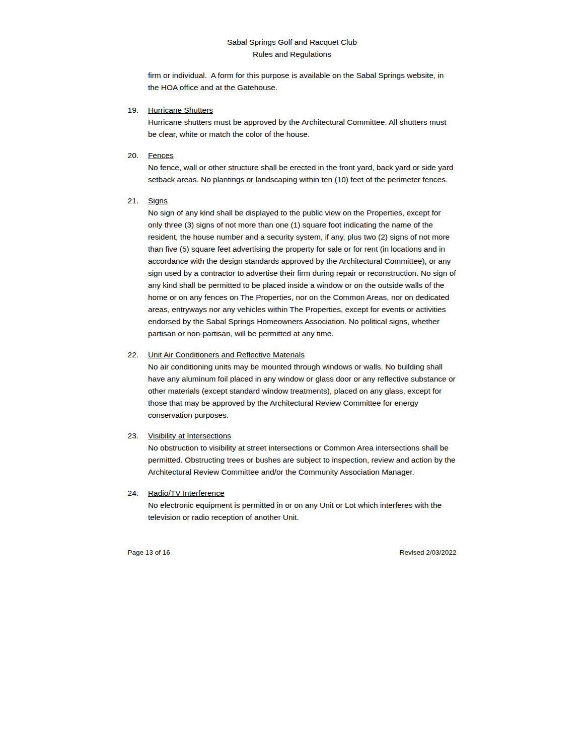Sabal Springs Golf and Racquet Club Rules and Regulations
firm or individual. A form for this purpose is available on the Sabal Springs website, in the HOA office and at the Gatehouse.
19. Hurricane Shutters Hurricane shutters must be approved by the Architectural Committee. All shutters must be clear, white or match the color of the house.
20. Fences No fence, wall or other structure shall be erected in the front yard, back yard or side yard setback areas. No plantings or landscaping within ten (10) feet of the perimeter fences.
21. Signs No sign of any kind shall be displayed to the public view on the Properties, except for only three (3) signs of not more than one (1) square foot indicating the name of the resident, the house number and a security system, if any, plus two (2) signs of not more than five (5) square feet advertising the property for sale or for rent (in locations and in accordance with the design standards approved by the Architectural Committee), or any sign used by a contractor to advertise their firm during repair or reconstruction. No sign of any kind shall be permitted to be placed inside a window or on the outside walls of the home or on any fences on The Properties, nor on the Common Areas, nor on dedicated areas, entryways nor any vehicles within The Properties, except for events or activities endorsed by the Sabal Springs Homeowners Association. No political signs, whether partisan or non-partisan, will be permitted at any time.
22. Unit Air Conditioners and Reflective Materials No air conditioning units may be mounted through windows or walls. No building shall have any aluminum foil placed in any window or glass door or any reflective substance or other materials (except standard window treatments), placed on any glass, except for those that may be approved by the Architectural Review Committee for energy conservation purposes.
23. Visibility at Intersections No obstruction to visibility at street intersections or Common Area intersections shall be permitted. Obstructing trees or bushes are subject to inspection, review and action by the Architectural Review Committee and/or the Community Association Manager.
24. Radio/TV Interference No electronic equipment is permitted in or on any Unit or Lot which interferes with the television or radio reception of another Unit.
Page 13 of 16 Revised 2/03/2022